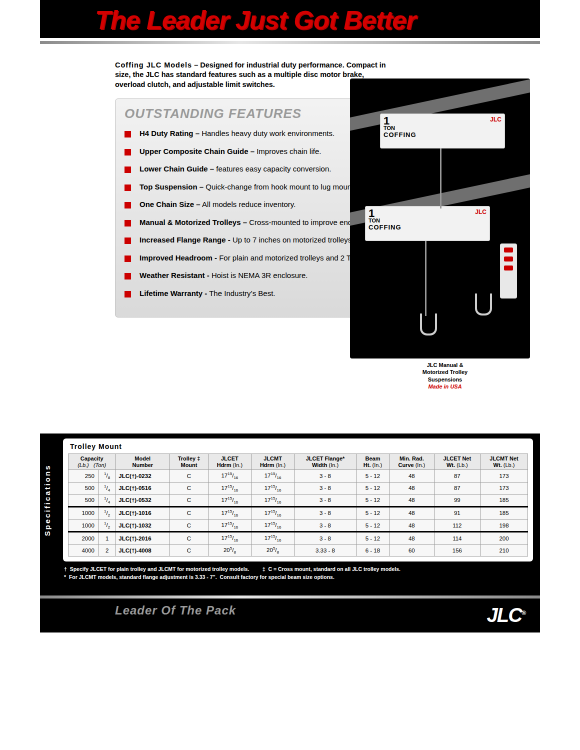The Leader Just Got Better
Coffing JLC Models – Designed for industrial duty performance. Compact in size, the JLC has standard features such as a multiple disc motor brake, overload clutch, and adjustable limit switches.
OUTSTANDING FEATURES
H4 Duty Rating – Handles heavy duty work environments.
Upper Composite Chain Guide – Improves chain life.
Lower Chain Guide – features easy capacity conversion.
Top Suspension – Quick-change from hook mount to lug mount.
One Chain Size – All models reduce inventory.
Manual & Motorized Trolleys – Cross-mounted to improve end approach.
Increased Flange Range - Up to 7 inches on motorized trolleys.
Improved Headroom - For plain and motorized trolleys and 2 Ton models.
Weather Resistant - Hoist is NEMA 3R enclosure.
Lifetime Warranty - The Industry’s Best.
JLC
1TON
COFFING
JLC
1TON
COFFING
JLC Manual &
Motorized Trolley
Suspensions
Made in USA
Specifications
Trolley Mount
| Capacity (Lb.) (Ton) | Model Number | Trolley ‡ Mount | JLCET Hdrm (In.) | JLCMT Hdrm (In.) | JLCET Flange* Width (In.) | Beam Ht. (In.) | Min. Rad. Curve (In.) | JLCET Net Wt. (Lb.) | JLCMT Net Wt. (Lb.) |
| --- | --- | --- | --- | --- | --- | --- | --- | --- | --- |
| 250 | 1 / 8 | JLC(†)-0232 | C | 17 15 / 16 | 17 15 / 16 | 3 - 8 | 5 - 12 | 48 | 87 | 173 |
| 500 | 1 / 4 | JLC(†)-0516 | C | 17 15 / 16 | 17 15 / 16 | 3 - 8 | 5 - 12 | 48 | 87 | 173 |
| 500 | 1 / 4 | JLC(†)-0532 | C | 17 15 / 16 | 17 15 / 16 | 3 - 8 | 5 - 12 | 48 | 99 | 185 |
| 1000 | 1 / 2 | JLC(†)-1016 | C | 17 15 / 16 | 17 15 / 16 | 3 - 8 | 5 - 12 | 48 | 91 | 185 |
| 1000 | 1 / 2 | JLC(†)-1032 | C | 17 15 / 16 | 17 15 / 16 | 3 - 8 | 5 - 12 | 48 | 112 | 198 |
| 2000 | 1 | JLC(†)-2016 | C | 17 15 / 16 | 17 15 / 16 | 3 - 8 | 5 - 12 | 48 | 114 | 200 |
| 4000 | 2 | JLC(†)-4008 | C | 20 5 / 8 | 20 5 / 8 | 3.33 - 8 | 6 - 18 | 60 | 156 | 210 |
† Specify JLCET for plain trolley and JLCMT for motorized trolley models. ‡ C = Cross mount, standard on all JLC trolley models.
* For JLCMT models, standard flange adjustment is 3.33 - 7”. Consult factory for special beam size options.
Leader Of The Pack
JLC®